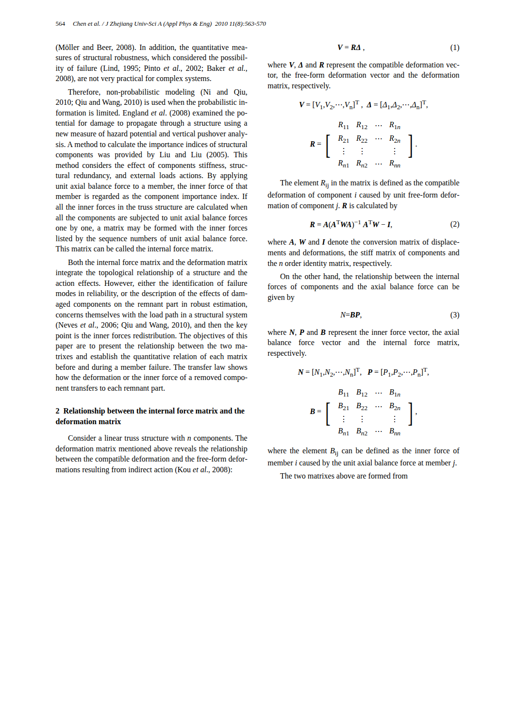564 Chen et al. / J Zhejiang Univ-Sci A (Appl Phys & Eng) 2010 11(8):563-570
(Möller and Beer, 2008). In addition, the quantitative measures of structural robustness, which considered the possibility of failure (Lind, 1995; Pinto et al., 2002; Baker et al., 2008), are not very practical for complex systems.
Therefore, non-probabilistic modeling (Ni and Qiu, 2010; Qiu and Wang, 2010) is used when the probabilistic information is limited. England et al. (2008) examined the potential for damage to propagate through a structure using a new measure of hazard potential and vertical pushover analysis. A method to calculate the importance indices of structural components was provided by Liu and Liu (2005). This method considers the effect of components stiffness, structural redundancy, and external loads actions. By applying unit axial balance force to a member, the inner force of that member is regarded as the component importance index. If all the inner forces in the truss structure are calculated when all the components are subjected to unit axial balance forces one by one, a matrix may be formed with the inner forces listed by the sequence numbers of unit axial balance force. This matrix can be called the internal force matrix.
Both the internal force matrix and the deformation matrix integrate the topological relationship of a structure and the action effects. However, either the identification of failure modes in reliability, or the description of the effects of damaged components on the remnant part in robust estimation, concerns themselves with the load path in a structural system (Neves et al., 2006; Qiu and Wang, 2010), and then the key point is the inner forces redistribution. The objectives of this paper are to present the relationship between the two matrixes and establish the quantitative relation of each matrix before and during a member failure. The transfer law shows how the deformation or the inner force of a removed component transfers to each remnant part.
2 Relationship between the internal force matrix and the deformation matrix
Consider a linear truss structure with n components. The deformation matrix mentioned above reveals the relationship between the compatible deformation and the free-form deformations resulting from indirect action (Kou et al., 2008):
V = RΔ , (1)
where V, Δ and R represent the compatible deformation vector, the free-form deformation vector and the deformation matrix, respectively.
V = [V1,V2,⋯,Vn]T , Δ = [Δ1,Δ2,⋯,Δn]T,
R = [
| R 11 | R 12 | ⋯ | R 1 n |
| R 21 | R 22 | ⋯ | R 2 n |
| ⋮ | ⋮ | | ⋮ |
| R n 1 | R n 2 | ⋯ | R nn |
] .
The element Rij in the matrix is defined as the compatible deformation of component i caused by unit free-form deformation of component j. R is calculated by
R = A(ATWA)−1 ATW − I, (2)
where A, W and I denote the conversion matrix of displacements and deformations, the stiff matrix of components and the n order identity matrix, respectively.
On the other hand, the relationship between the internal forces of components and the axial balance force can be given by
N=BP, (3)
where N, P and B represent the inner force vector, the axial balance force vector and the internal force matrix, respectively.
N = [N1,N2,⋯,Nn]T, P = [P1,P2,⋯,Pn]T,
B = [
| B 11 | B 12 | ⋯ | B 1 n |
| B 21 | B 22 | ⋯ | B 2 n |
| ⋮ | ⋮ | | ⋮ |
| B n 1 | B n 2 | ⋯ | B nn |
] ,
where the element Bij can be defined as the inner force of member i caused by the unit axial balance force at member j.
The two matrixes above are formed from